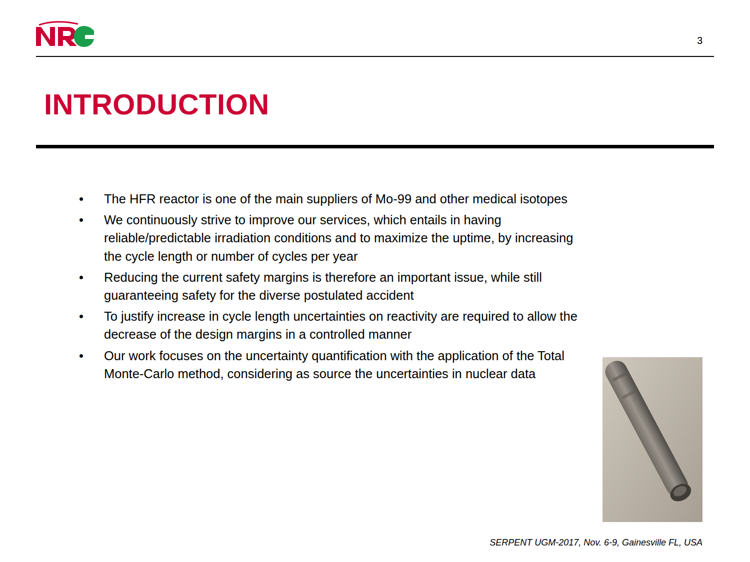3
INTRODUCTION
The HFR reactor is one of the main suppliers of Mo-99 and other medical isotopes
We continuously strive to improve our services, which entails in having reliable/predictable irradiation conditions and to maximize the uptime, by increasing the cycle length or number of cycles per year
Reducing the current safety margins is therefore an important issue, while still guaranteeing safety for the diverse postulated accident
To justify increase in cycle length uncertainties on reactivity are required to allow the decrease of the design margins in a controlled manner
Our work focuses on the uncertainty quantification with the application of the Total Monte-Carlo method, considering as source the uncertainties in nuclear data
SERPENT UGM-2017, Nov. 6-9, Gainesville FL, USA